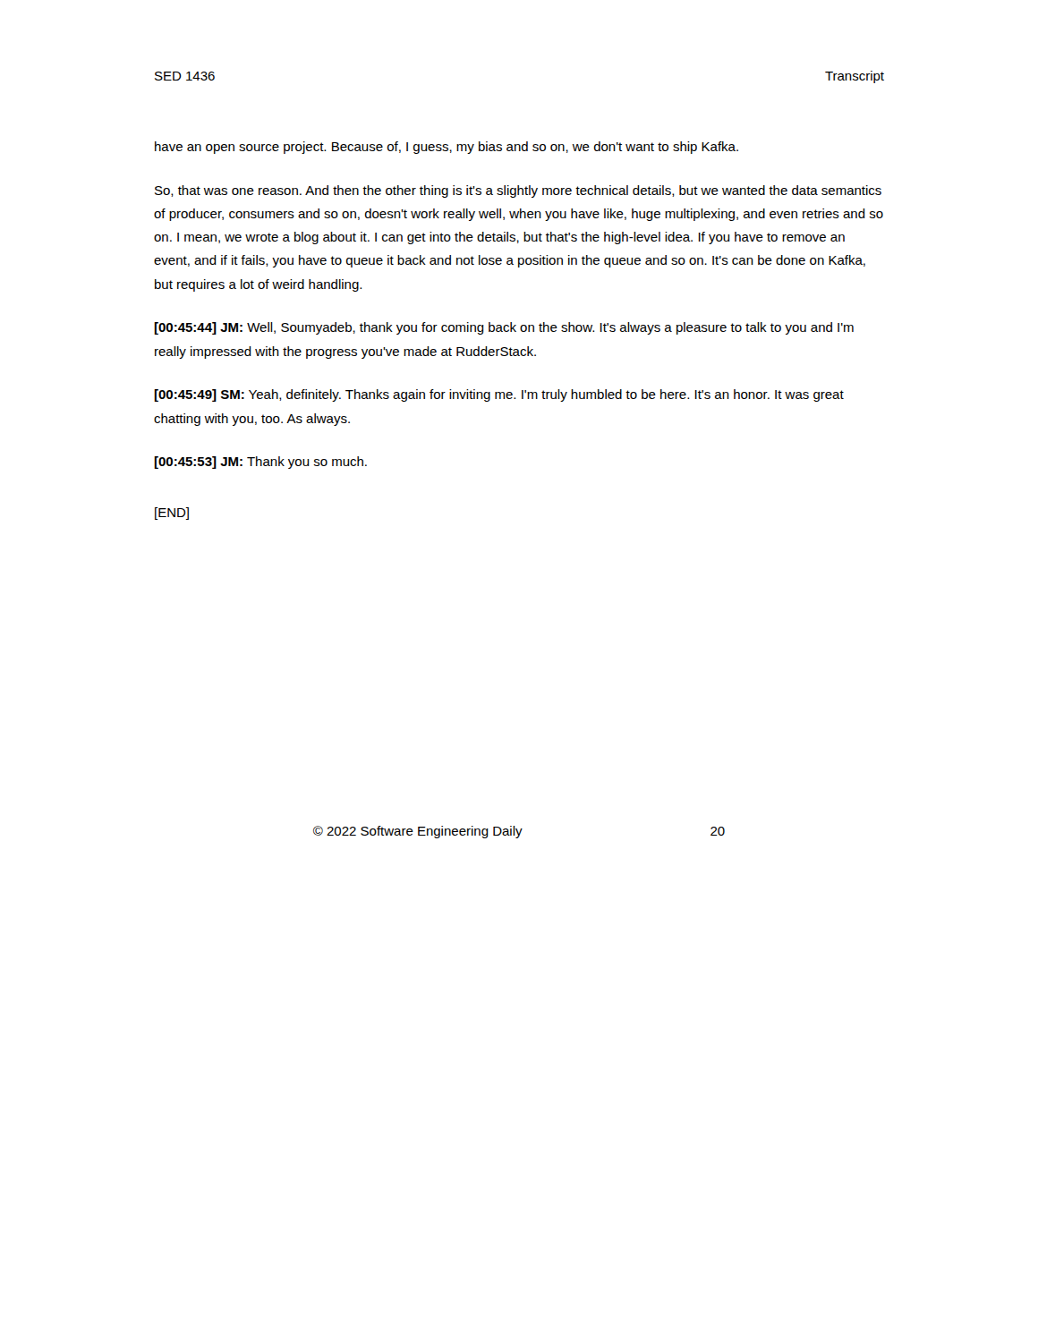SED 1436 Transcript
have an open source project. Because of, I guess, my bias and so on, we don't want to ship Kafka.
So, that was one reason. And then the other thing is it's a slightly more technical details, but we wanted the data semantics of producer, consumers and so on, doesn't work really well, when you have like, huge multiplexing, and even retries and so on. I mean, we wrote a blog about it. I can get into the details, but that's the high-level idea. If you have to remove an event, and if it fails, you have to queue it back and not lose a position in the queue and so on. It's can be done on Kafka, but requires a lot of weird handling.
[00:45:44] JM: Well, Soumyadeb, thank you for coming back on the show. It's always a pleasure to talk to you and I'm really impressed with the progress you've made at RudderStack.
[00:45:49] SM: Yeah, definitely. Thanks again for inviting me. I'm truly humbled to be here. It's an honor. It was great chatting with you, too. As always.
[00:45:53] JM: Thank you so much.
[END]
© 2022 Software Engineering Daily 20